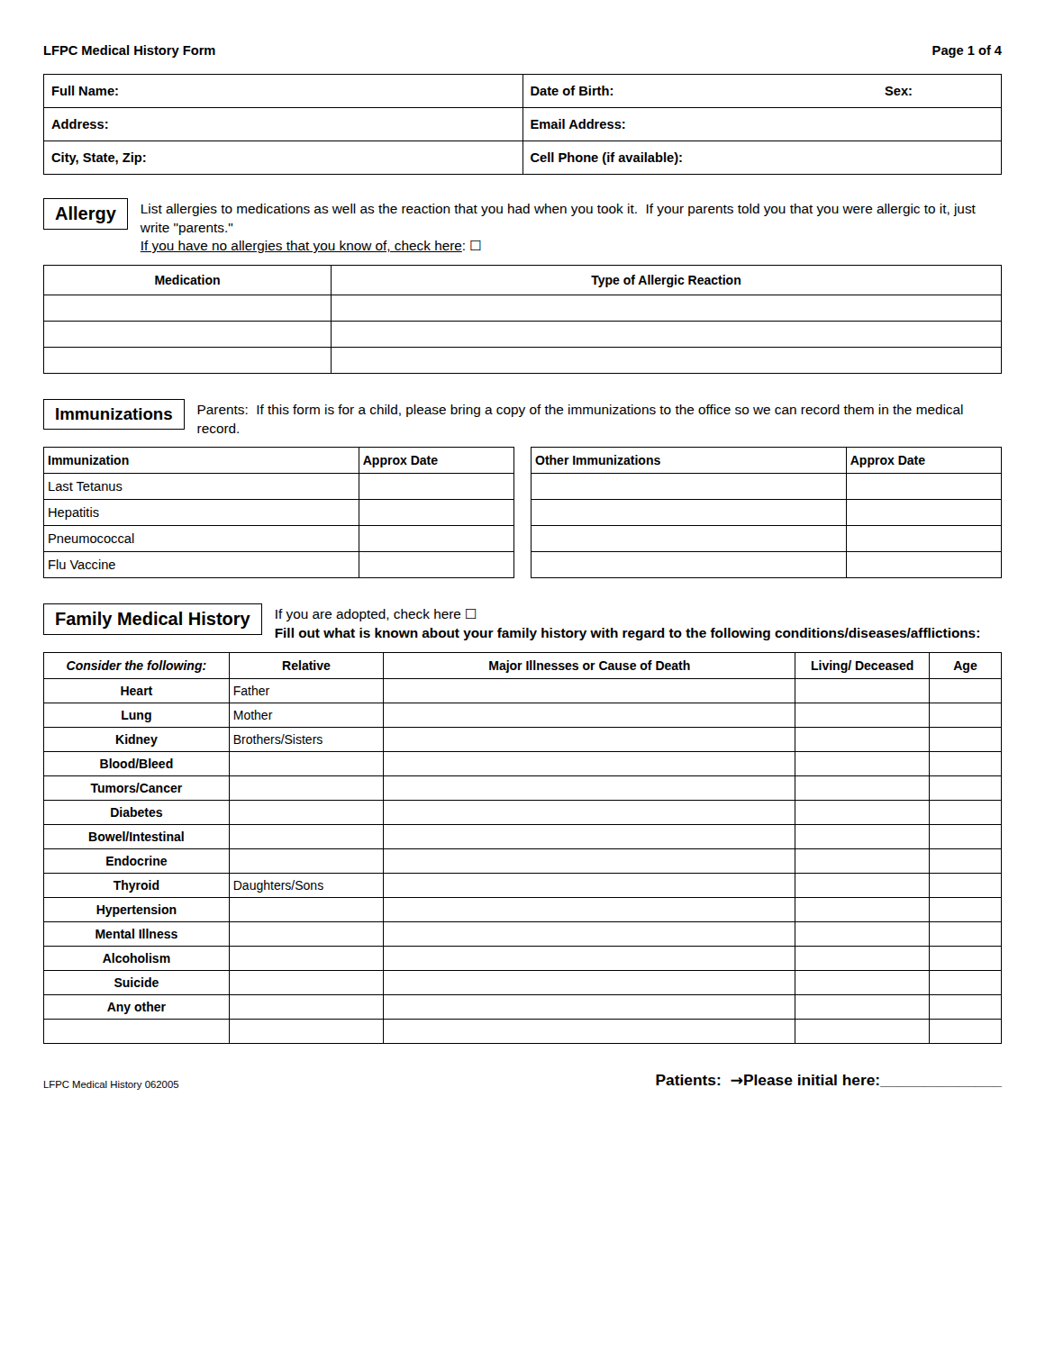LFPC Medical History Form
Page 1 of 4
| Full Name: | Date of Birth: Sex: |
| Address: | Email Address: |
| City, State, Zip: | Cell Phone (if available): |
Allergy
List allergies to medications as well as the reaction that you had when you took it. If your parents told you that you were allergic to it, just write "parents."
If you have no allergies that you know of, check here: ☐
| Medication | Type of Allergic Reaction |
| --- | --- |
Immunizations
Parents: If this form is for a child, please bring a copy of the immunizations to the office so we can record them in the medical record.
| Immunization | Approx Date |
| --- | --- |
| Last Tetanus | |
| Hepatitis | |
| Pneumococcal | |
| Flu Vaccine | |
| Other Immunizations | Approx Date |
| --- | --- |
Family Medical History
If you are adopted, check here ☐
Fill out what is known about your family history with regard to the following conditions/diseases/afflictions:
| Consider the following: | Relative | Major Illnesses or Cause of Death | Living/ Deceased | Age |
| --- | --- | --- | --- | --- |
| Heart | Father | | | |
| Lung | Mother | | | |
| Kidney | Brothers/Sisters | | | |
| Blood/Bleed | | | | |
| Tumors/Cancer | | | | |
| Diabetes | | | | |
| Bowel/Intestinal | | | | |
| Endocrine | | | | |
| Thyroid | Daughters/Sons | | | |
| Hypertension | | | | |
| Mental Illness | | | | |
| Alcoholism | | | | |
| Suicide | | | | |
| Any other | | | | |
LFPC Medical History 062005
Patients: →Please initial here:______________